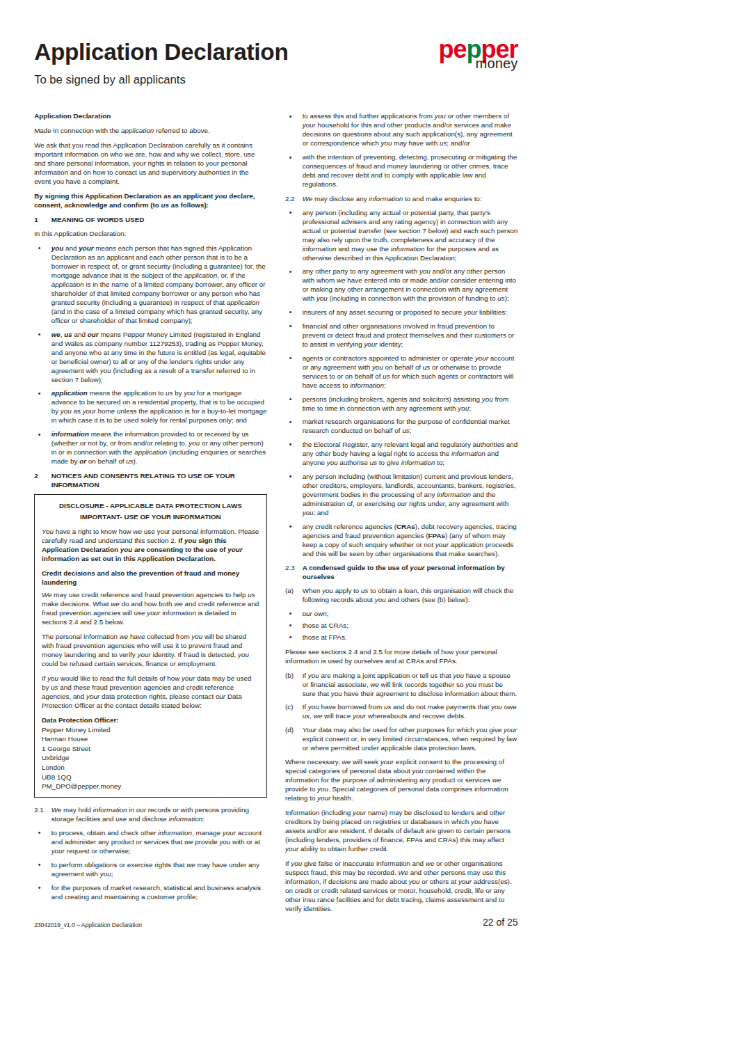Application Declaration
To be signed by all applicants
pepper money
Application Declaration
Made in connection with the application referred to above.
We ask that you read this Application Declaration carefully as it contains important information on who we are, how and why we collect, store, use and share personal information, your rights in relation to your personal information and on how to contact us and supervisory authorities in the event you have a complaint.
By signing this Application Declaration as an applicant you declare, consent, acknowledge and confirm (to us as follows):
1
MEANING OF WORDS USED
In this Application Declaration:
you and your means each person that has signed this Application Declaration as an applicant and each other person that is to be a borrower in respect of, or grant security (including a guarantee) for, the mortgage advance that is the subject of the application, or, if the application is in the name of a limited company borrower, any officer or shareholder of that limited company borrower or any person who has granted security (including a guarantee) in respect of that application (and in the case of a limited company which has granted security, any officer or shareholder of that limited company);
we, us and our means Pepper Money Limited (registered in England and Wales as company number 11279253), trading as Pepper Money, and anyone who at any time in the future is entitled (as legal, equitable or beneficial owner) to all or any of the lender's rights under any agreement with you (including as a result of a transfer referred to in section 7 below);
application means the application to us by you for a mortgage advance to be secured on a residential property, that is to be occupied by you as your home unless the application is for a buy-to-let mortgage in which case it is to be used solely for rental purposes only; and
information means the information provided to or received by us (whether or not by, or from and/or relating to, you or any other person) in or in connection with the application (including enquiries or searches made by or on behalf of us).
2
NOTICES AND CONSENTS RELATING TO USE OF YOUR INFORMATION
DISCLOSURE - APPLICABLE DATA PROTECTION LAWS
IMPORTANT- USE OF YOUR INFORMATION
You have a right to know how we use your personal information. Please carefully read and understand this section 2. If you sign this Application Declaration you are consenting to the use of your information as set out in this Application Declaration.
Credit decisions and also the prevention of fraud and money laundering
We may use credit reference and fraud prevention agencies to help us make decisions. What we do and how both we and credit reference and fraud prevention agencies will use your information is detailed in sections 2.4 and 2.5 below.
The personal information we have collected from you will be shared with fraud prevention agencies who will use it to prevent fraud and money laundering and to verify your identity. If fraud is detected, you could be refused certain services, finance or employment.
If you would like to read the full details of how your data may be used by us and these fraud prevention agencies and credit reference agencies, and your data protection rights, please contact our Data Protection Officer at the contact details stated below:
Data Protection Officer:
Pepper Money Limited
Harman House
1 George Street
Uxbridge
London
UB8 1QQ
PM_DPO@pepper.money
2.1
We may hold information in our records or with persons providing storage facilities and use and disclose information:
to process, obtain and check other information, manage your account and administer any product or services that we provide you with or at your request or otherwise;
to perform obligations or exercise rights that we may have under any agreement with you;
for the purposes of market research, statistical and business analysis and creating and maintaining a customer profile;
to assess this and further applications from you or other members of your household for this and other products and/or services and make decisions on questions about any such application(s), any agreement or correspondence which you may have with us; and/or
with the intention of preventing, detecting, prosecuting or mitigating the consequences of fraud and money laundering or other crimes, trace debt and recover debt and to comply with applicable law and regulations.
2.2
We may disclose any information to and make enquiries to:
any person (including any actual or potential party, that party's professional advisers and any rating agency) in connection with any actual or potential transfer (see section 7 below) and each such person may also rely upon the truth, completeness and accuracy of the information and may use the information for the purposes and as otherwise described in this Application Declaration;
any other party to any agreement with you and/or any other person with whom we have entered into or made and/or consider entering into or making any other arrangement in connection with any agreement with you (including in connection with the provision of funding to us);
insurers of any asset securing or proposed to secure your liabilities;
financial and other organisations involved in fraud prevention to prevent or detect fraud and protect themselves and their customers or to assist in verifying your identity;
agents or contractors appointed to administer or operate your account or any agreement with you on behalf of us or otherwise to provide services to or on behalf of us for which such agents or contractors will have access to information;
persons (including brokers, agents and solicitors) assisting you from time to time in connection with any agreement with you;
market research organisations for the purpose of confidential market research conducted on behalf of us;
the Electoral Register, any relevant legal and regulatory authorities and any other body having a legal right to access the information and anyone you authorise us to give information to;
any person including (without limitation) current and previous lenders, other creditors, employers, landlords, accountants, bankers, registries, government bodies in the processing of any information and the administration of, or exercising our rights under, any agreement with you; and
any credit reference agencies (CRAs), debt recovery agencies, tracing agencies and fraud prevention agencies (FPAs) (any of whom may keep a copy of such enquiry whether or not your application proceeds and this will be seen by other organisations that make searches).
2.3
A condensed guide to the use of your personal information by ourselves
(a)
When you apply to us to obtain a loan, this organisation will check the following records about you and others (see (b) below):
our own;
those at CRAs;
those at FPAs.
Please see sections 2.4 and 2.5 for more details of how your personal information is used by ourselves and at CRAs and FPAs.
(b)
If you are making a joint application or tell us that you have a spouse or financial associate, we will link records together so you must be sure that you have their agreement to disclose information about them.
(c)
If you have borrowed from us and do not make payments that you owe us, we will trace your whereabouts and recover debts.
(d)
Your data may also be used for other purposes for which you give your explicit consent or, in very limited circumstances, when required by law or where permitted under applicable data protection laws.
Where necessary, we will seek your explicit consent to the processing of special categories of personal data about you contained within the information for the purpose of administering any product or services we provide to you. Special categories of personal data comprises information relating to your health.
Information (including your name) may be disclosed to lenders and other creditors by being placed on registries or databases in which you have assets and/or are resident. If details of default are given to certain persons (including lenders, providers of finance, FPAs and CRAs) this may affect your ability to obtain further credit.
If you give false or inaccurate information and we or other organisations suspect fraud, this may be recorded. We and other persons may use this information, if decisions are made about you or others at your address(es), on credit or credit related services or motor, household, credit, life or any other insu rance facilities and for debt tracing, claims assessment and to verify identities.
23042019_v1.0 – Application Declaration
22 of 25